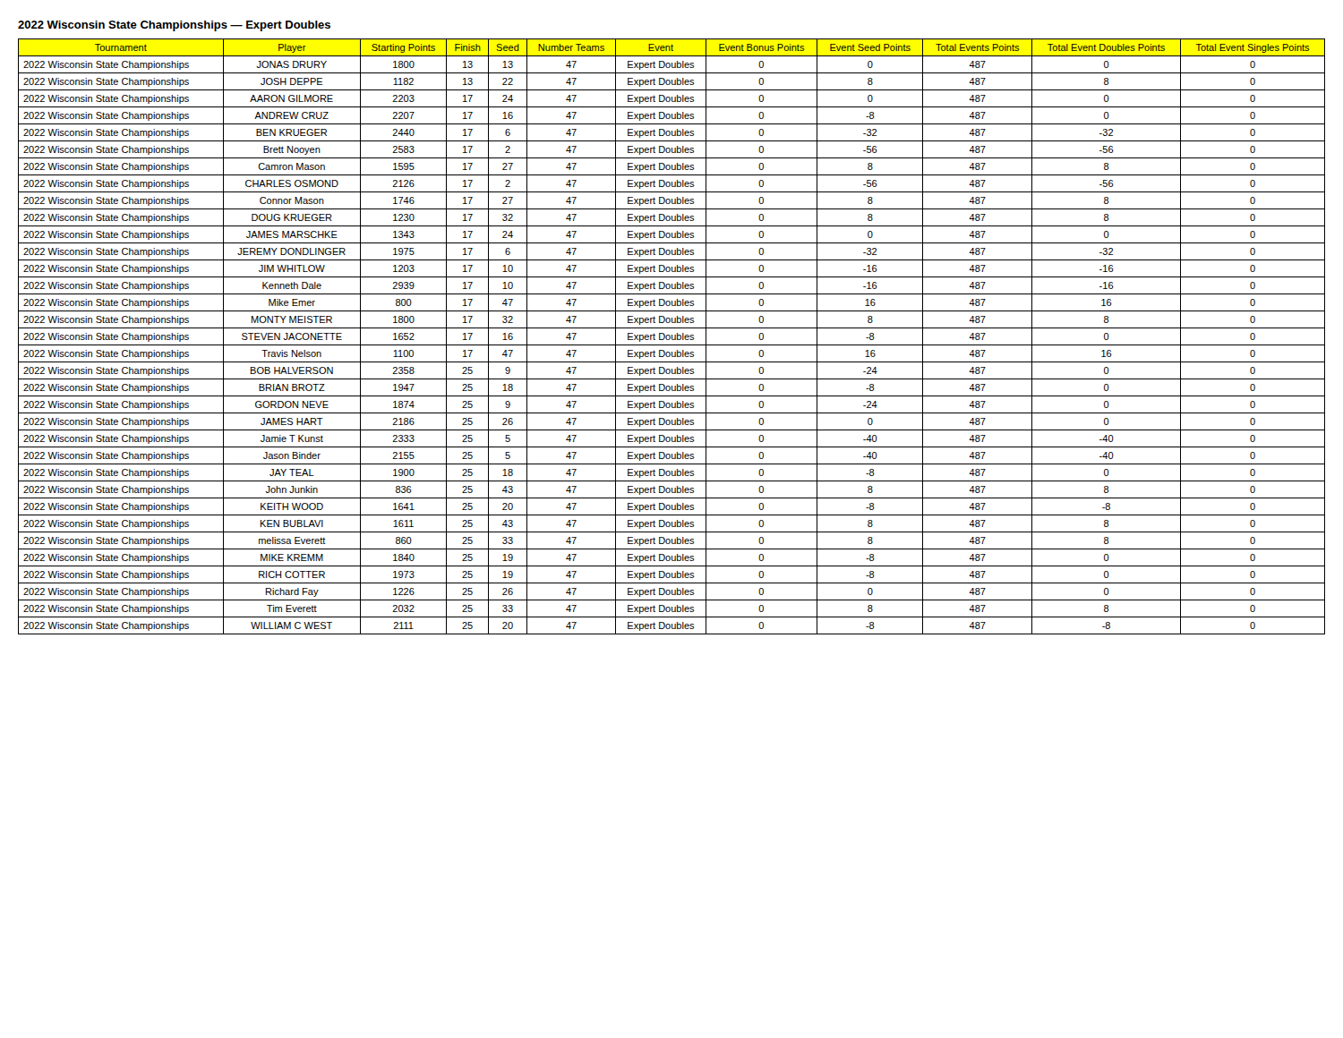2022 Wisconsin State Championships — Expert Doubles
| Tournament | Player | Starting Points | Finish | Seed | Number Teams | Event | Event Bonus Points | Event Seed Points | Total Events Points | Total Event Doubles Points | Total Event Singles Points |
| --- | --- | --- | --- | --- | --- | --- | --- | --- | --- | --- | --- |
| 2022 Wisconsin State Championships | JONAS DRURY | 1800 | 13 | 13 | 47 | Expert Doubles | 0 | 0 | 487 | 0 | 0 |
| 2022 Wisconsin State Championships | JOSH DEPPE | 1182 | 13 | 22 | 47 | Expert Doubles | 0 | 8 | 487 | 8 | 0 |
| 2022 Wisconsin State Championships | AARON GILMORE | 2203 | 17 | 24 | 47 | Expert Doubles | 0 | 0 | 487 | 0 | 0 |
| 2022 Wisconsin State Championships | ANDREW CRUZ | 2207 | 17 | 16 | 47 | Expert Doubles | 0 | -8 | 487 | 0 | 0 |
| 2022 Wisconsin State Championships | BEN KRUEGER | 2440 | 17 | 6 | 47 | Expert Doubles | 0 | -32 | 487 | -32 | 0 |
| 2022 Wisconsin State Championships | Brett Nooyen | 2583 | 17 | 2 | 47 | Expert Doubles | 0 | -56 | 487 | -56 | 0 |
| 2022 Wisconsin State Championships | Camron Mason | 1595 | 17 | 27 | 47 | Expert Doubles | 0 | 8 | 487 | 8 | 0 |
| 2022 Wisconsin State Championships | CHARLES OSMOND | 2126 | 17 | 2 | 47 | Expert Doubles | 0 | -56 | 487 | -56 | 0 |
| 2022 Wisconsin State Championships | Connor Mason | 1746 | 17 | 27 | 47 | Expert Doubles | 0 | 8 | 487 | 8 | 0 |
| 2022 Wisconsin State Championships | DOUG KRUEGER | 1230 | 17 | 32 | 47 | Expert Doubles | 0 | 8 | 487 | 8 | 0 |
| 2022 Wisconsin State Championships | JAMES MARSCHKE | 1343 | 17 | 24 | 47 | Expert Doubles | 0 | 0 | 487 | 0 | 0 |
| 2022 Wisconsin State Championships | JEREMY DONDLINGER | 1975 | 17 | 6 | 47 | Expert Doubles | 0 | -32 | 487 | -32 | 0 |
| 2022 Wisconsin State Championships | JIM WHITLOW | 1203 | 17 | 10 | 47 | Expert Doubles | 0 | -16 | 487 | -16 | 0 |
| 2022 Wisconsin State Championships | Kenneth Dale | 2939 | 17 | 10 | 47 | Expert Doubles | 0 | -16 | 487 | -16 | 0 |
| 2022 Wisconsin State Championships | Mike Emer | 800 | 17 | 47 | 47 | Expert Doubles | 0 | 16 | 487 | 16 | 0 |
| 2022 Wisconsin State Championships | MONTY MEISTER | 1800 | 17 | 32 | 47 | Expert Doubles | 0 | 8 | 487 | 8 | 0 |
| 2022 Wisconsin State Championships | STEVEN JACONETTE | 1652 | 17 | 16 | 47 | Expert Doubles | 0 | -8 | 487 | 0 | 0 |
| 2022 Wisconsin State Championships | Travis Nelson | 1100 | 17 | 47 | 47 | Expert Doubles | 0 | 16 | 487 | 16 | 0 |
| 2022 Wisconsin State Championships | BOB HALVERSON | 2358 | 25 | 9 | 47 | Expert Doubles | 0 | -24 | 487 | 0 | 0 |
| 2022 Wisconsin State Championships | BRIAN BROTZ | 1947 | 25 | 18 | 47 | Expert Doubles | 0 | -8 | 487 | 0 | 0 |
| 2022 Wisconsin State Championships | GORDON NEVE | 1874 | 25 | 9 | 47 | Expert Doubles | 0 | -24 | 487 | 0 | 0 |
| 2022 Wisconsin State Championships | JAMES HART | 2186 | 25 | 26 | 47 | Expert Doubles | 0 | 0 | 487 | 0 | 0 |
| 2022 Wisconsin State Championships | Jamie T Kunst | 2333 | 25 | 5 | 47 | Expert Doubles | 0 | -40 | 487 | -40 | 0 |
| 2022 Wisconsin State Championships | Jason Binder | 2155 | 25 | 5 | 47 | Expert Doubles | 0 | -40 | 487 | -40 | 0 |
| 2022 Wisconsin State Championships | JAY TEAL | 1900 | 25 | 18 | 47 | Expert Doubles | 0 | -8 | 487 | 0 | 0 |
| 2022 Wisconsin State Championships | John Junkin | 836 | 25 | 43 | 47 | Expert Doubles | 0 | 8 | 487 | 8 | 0 |
| 2022 Wisconsin State Championships | KEITH WOOD | 1641 | 25 | 20 | 47 | Expert Doubles | 0 | -8 | 487 | -8 | 0 |
| 2022 Wisconsin State Championships | KEN BUBLAVI | 1611 | 25 | 43 | 47 | Expert Doubles | 0 | 8 | 487 | 8 | 0 |
| 2022 Wisconsin State Championships | melissa Everett | 860 | 25 | 33 | 47 | Expert Doubles | 0 | 8 | 487 | 8 | 0 |
| 2022 Wisconsin State Championships | MIKE KREMM | 1840 | 25 | 19 | 47 | Expert Doubles | 0 | -8 | 487 | 0 | 0 |
| 2022 Wisconsin State Championships | RICH COTTER | 1973 | 25 | 19 | 47 | Expert Doubles | 0 | -8 | 487 | 0 | 0 |
| 2022 Wisconsin State Championships | Richard Fay | 1226 | 25 | 26 | 47 | Expert Doubles | 0 | 0 | 487 | 0 | 0 |
| 2022 Wisconsin State Championships | Tim Everett | 2032 | 25 | 33 | 47 | Expert Doubles | 0 | 8 | 487 | 8 | 0 |
| 2022 Wisconsin State Championships | WILLIAM C WEST | 2111 | 25 | 20 | 47 | Expert Doubles | 0 | -8 | 487 | -8 | 0 |